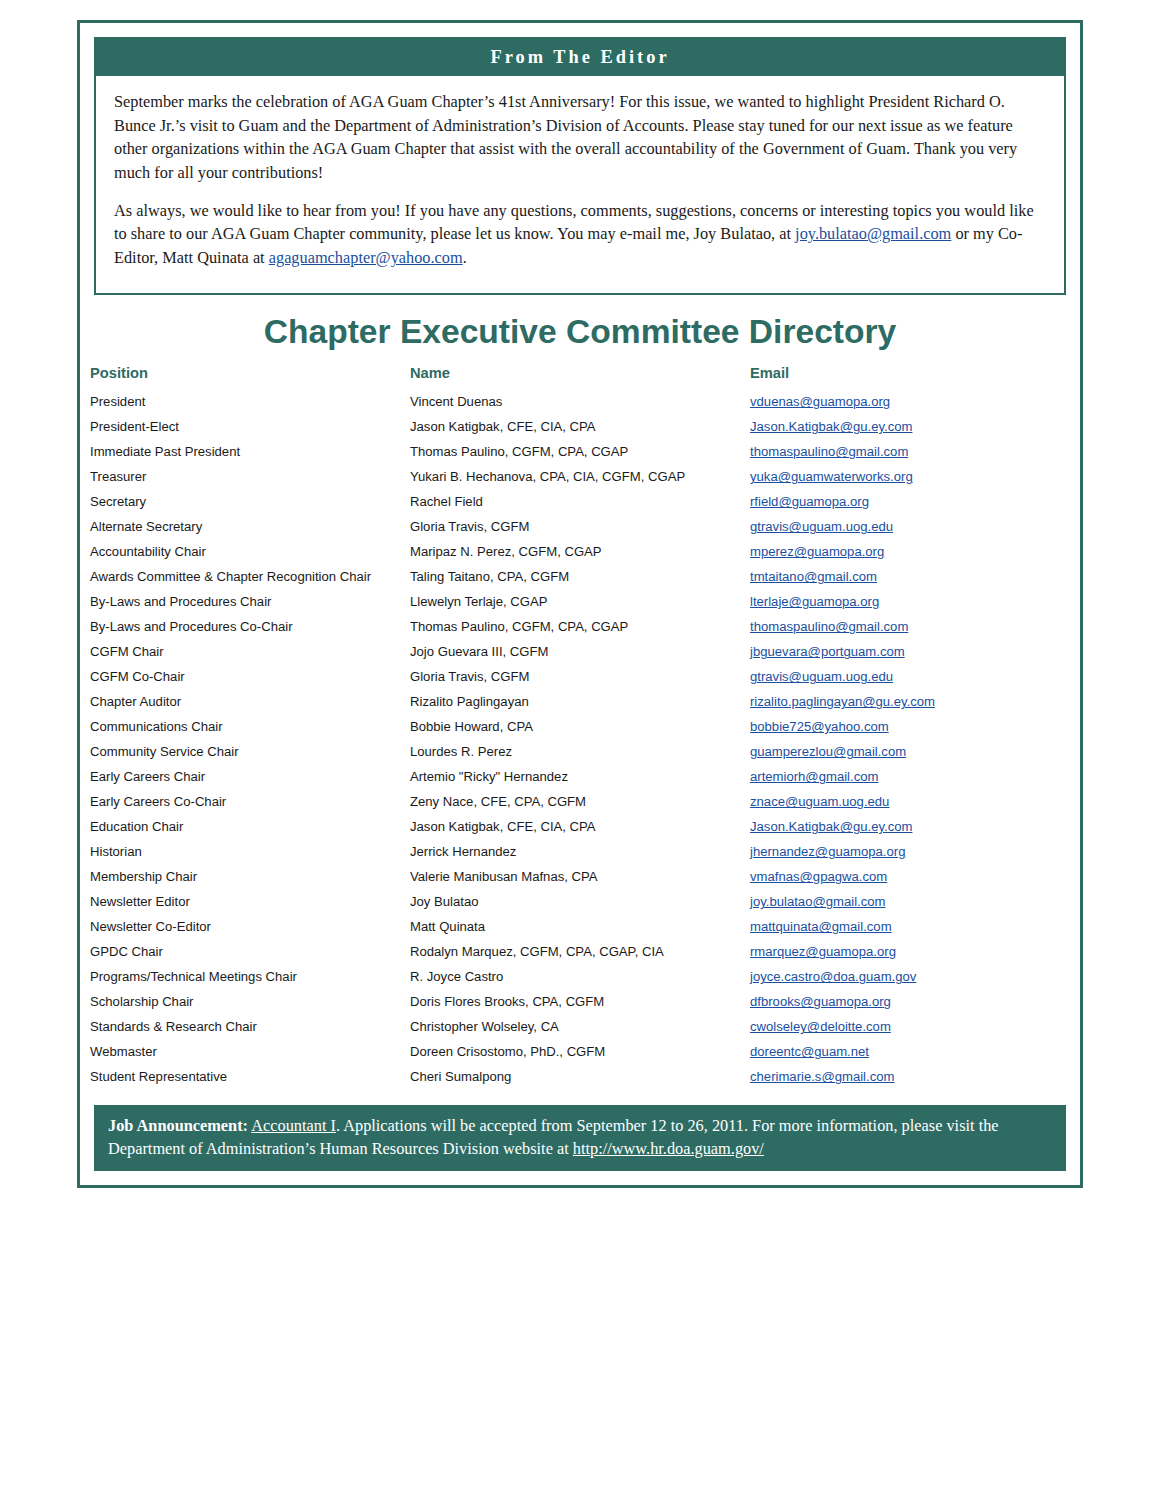From The Editor
September marks the celebration of AGA Guam Chapter’s 41st Anniversary! For this issue, we wanted to highlight President Richard O. Bunce Jr.’s visit to Guam and the Department of Administration’s Division of Accounts. Please stay tuned for our next issue as we feature other organizations within the AGA Guam Chapter that assist with the overall accountability of the Government of Guam. Thank you very much for all your contributions!
As always, we would like to hear from you! If you have any questions, comments, suggestions, concerns or interesting topics you would like to share to our AGA Guam Chapter community, please let us know. You may e-mail me, Joy Bulatao, at joy.bulatao@gmail.com or my Co-Editor, Matt Quinata at agaguamchapter@yahoo.com.
Chapter Executive Committee Directory
| Position | Name | Email |
| --- | --- | --- |
| President | Vincent Duenas | vduenas@guamopa.org |
| President-Elect | Jason Katigbak, CFE, CIA, CPA | Jason.Katigbak@gu.ey.com |
| Immediate Past President | Thomas Paulino, CGFM, CPA, CGAP | thomaspaulino@gmail.com |
| Treasurer | Yukari B. Hechanova, CPA, CIA, CGFM, CGAP | yuka@guamwaterworks.org |
| Secretary | Rachel Field | rfield@guamopa.org |
| Alternate Secretary | Gloria Travis, CGFM | gtravis@uguam.uog.edu |
| Accountability Chair | Maripaz N. Perez, CGFM, CGAP | mperez@guamopa.org |
| Awards Committee & Chapter Recognition Chair | Taling Taitano, CPA, CGFM | tmtaitano@gmail.com |
| By-Laws and Procedures Chair | Llewelyn Terlaje, CGAP | lterlaje@guamopa.org |
| By-Laws and Procedures Co-Chair | Thomas Paulino, CGFM, CPA, CGAP | thomaspaulino@gmail.com |
| CGFM Chair | Jojo Guevara III, CGFM | jbguevara@portguam.com |
| CGFM Co-Chair | Gloria Travis, CGFM | gtravis@uguam.uog.edu |
| Chapter Auditor | Rizalito Paglingayan | rizalito.paglingayan@gu.ey.com |
| Communications Chair | Bobbie Howard, CPA | bobbie725@yahoo.com |
| Community Service Chair | Lourdes R. Perez | guamperezlou@gmail.com |
| Early Careers Chair | Artemio "Ricky" Hernandez | artemiorh@gmail.com |
| Early Careers Co-Chair | Zeny Nace, CFE, CPA, CGFM | znace@uguam.uog.edu |
| Education Chair | Jason Katigbak, CFE, CIA, CPA | Jason.Katigbak@gu.ey.com |
| Historian | Jerrick Hernandez | jhernandez@guamopa.org |
| Membership Chair | Valerie Manibusan Mafnas, CPA | vmafnas@gpagwa.com |
| Newsletter Editor | Joy Bulatao | joy.bulatao@gmail.com |
| Newsletter Co-Editor | Matt Quinata | mattquinata@gmail.com |
| GPDC Chair | Rodalyn Marquez, CGFM, CPA, CGAP, CIA | rmarquez@guamopa.org |
| Programs/Technical Meetings Chair | R. Joyce Castro | joyce.castro@doa.guam.gov |
| Scholarship Chair | Doris Flores Brooks, CPA, CGFM | dfbrooks@guamopa.org |
| Standards & Research Chair | Christopher Wolseley, CA | cwolseley@deloitte.com |
| Webmaster | Doreen Crisostomo, PhD., CGFM | doreentc@guam.net |
| Student Representative | Cheri Sumalpong | cherimarie.s@gmail.com |
Job Announcement: Accountant I. Applications will be accepted from September 12 to 26, 2011. For more information, please visit the Department of Administration’s Human Resources Division website at http://www.hr.doa.guam.gov/